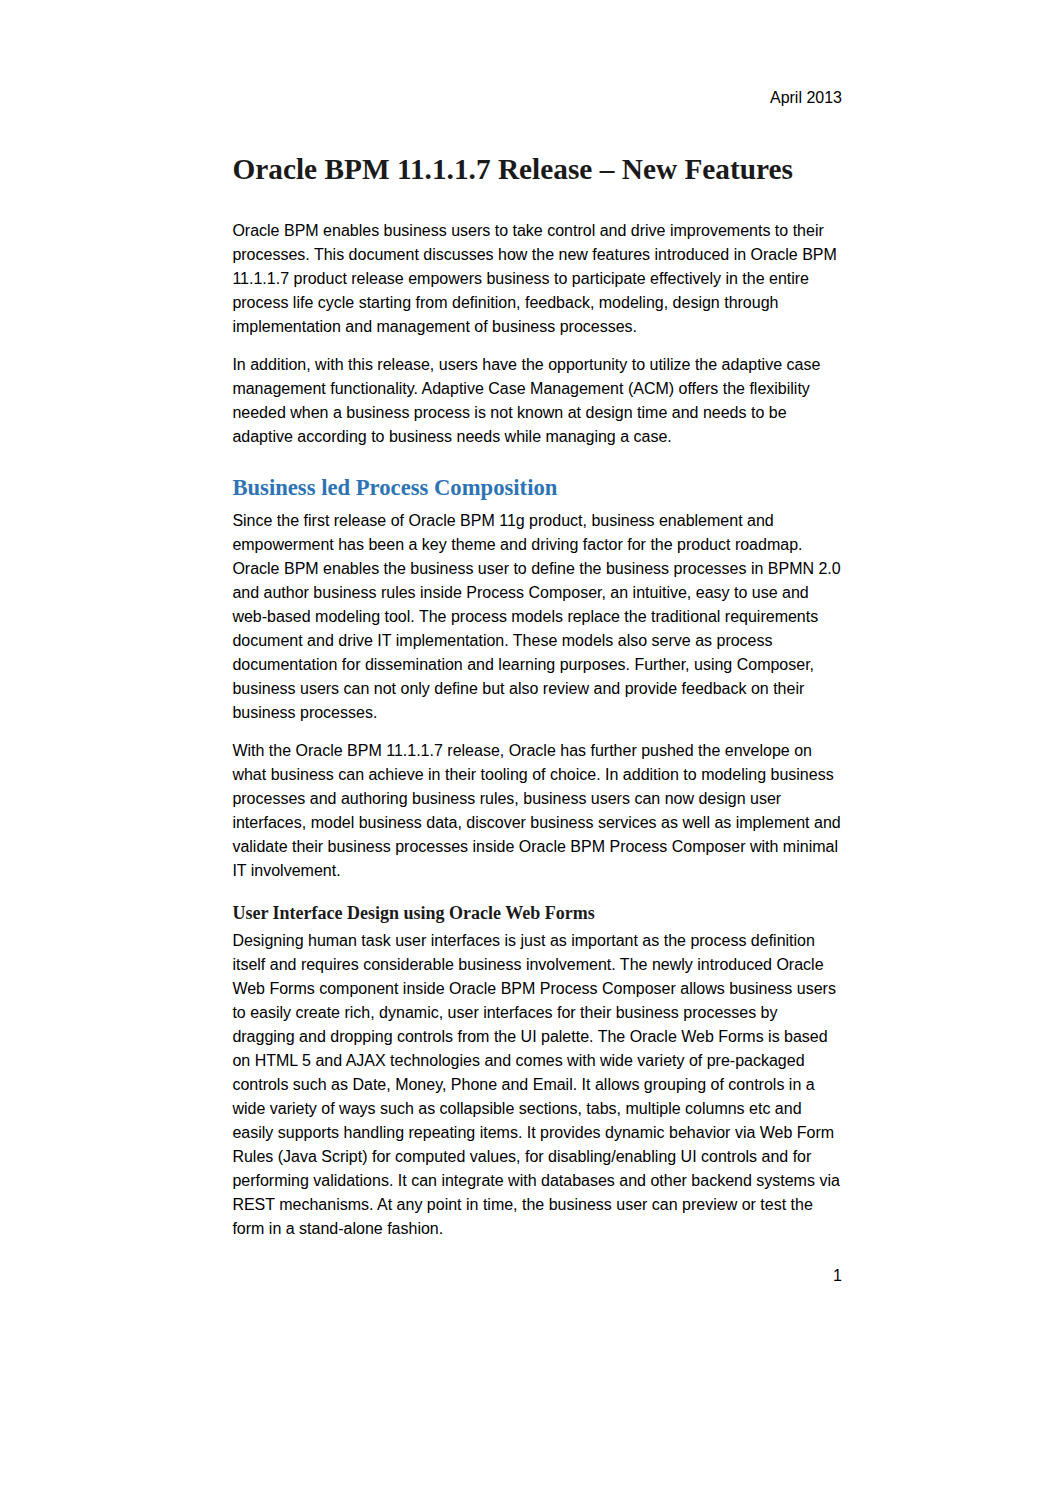April 2013
Oracle BPM 11.1.1.7 Release – New Features
Oracle BPM enables business users to take control and drive improvements to their processes. This document discusses how the new features introduced in Oracle BPM 11.1.1.7 product release empowers business to participate effectively in the entire process life cycle starting from definition, feedback, modeling, design through implementation and management of business processes.
In addition, with this release, users have the opportunity to utilize the adaptive case management functionality. Adaptive Case Management (ACM) offers the flexibility needed when a business process is not known at design time and needs to be adaptive according to business needs while managing a case.
Business led Process Composition
Since the first release of Oracle BPM 11g product, business enablement and empowerment has been a key theme and driving factor for the product roadmap. Oracle BPM enables the business user to define the business processes in BPMN 2.0 and author business rules inside Process Composer, an intuitive, easy to use and web-based modeling tool. The process models replace the traditional requirements document and drive IT implementation. These models also serve as process documentation for dissemination and learning purposes. Further, using Composer, business users can not only define but also review and provide feedback on their business processes.
With the Oracle BPM 11.1.1.7 release, Oracle has further pushed the envelope on what business can achieve in their tooling of choice. In addition to modeling business processes and authoring business rules, business users can now design user interfaces, model business data, discover business services as well as implement and validate their business processes inside Oracle BPM Process Composer with minimal IT involvement.
User Interface Design using Oracle Web Forms
Designing human task user interfaces is just as important as the process definition itself and requires considerable business involvement. The newly introduced Oracle Web Forms component inside Oracle BPM Process Composer allows business users to easily create rich, dynamic, user interfaces for their business processes by dragging and dropping controls from the UI palette. The Oracle Web Forms is based on HTML 5 and AJAX technologies and comes with wide variety of pre-packaged controls such as Date, Money, Phone and Email. It allows grouping of controls in a wide variety of ways such as collapsible sections, tabs, multiple columns etc and easily supports handling repeating items. It provides dynamic behavior via Web Form Rules (Java Script) for computed values, for disabling/enabling UI controls and for performing validations. It can integrate with databases and other backend systems via REST mechanisms. At any point in time, the business user can preview or test the form in a stand-alone fashion.
1